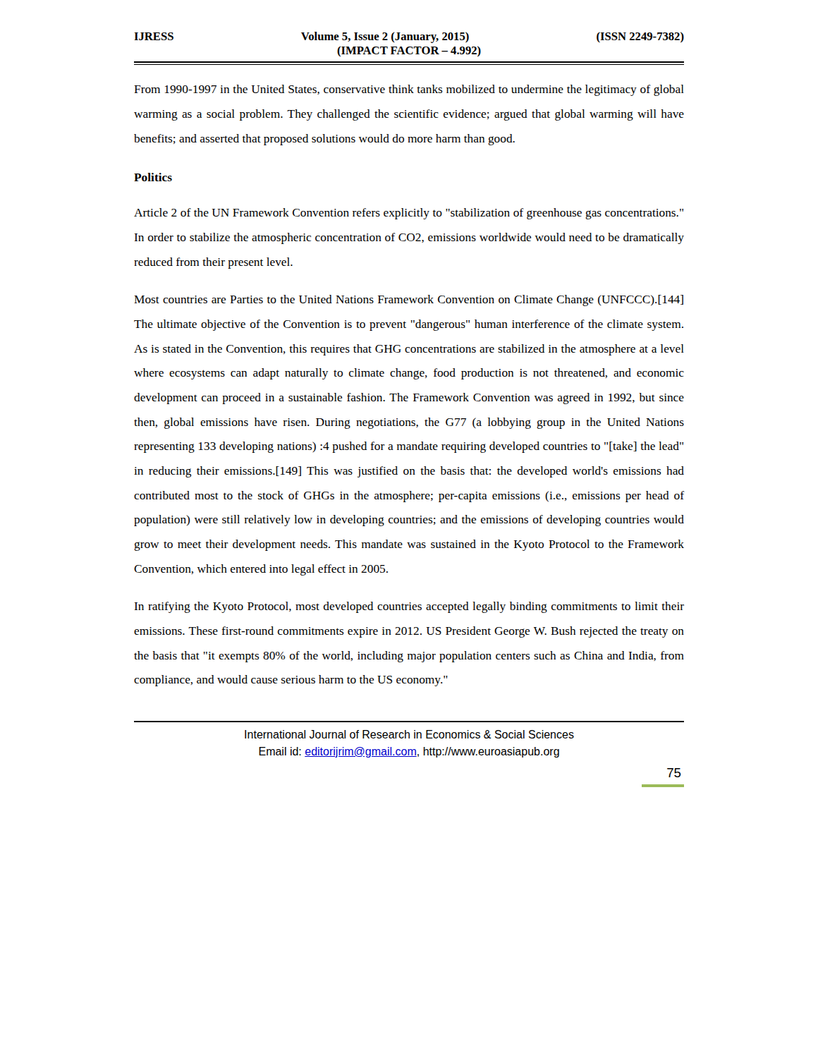IJRESS Volume 5, Issue 2 (January, 2015) (ISSN 2249-7382)
(IMPACT FACTOR – 4.992)
From 1990-1997 in the United States, conservative think tanks mobilized to undermine the legitimacy of global warming as a social problem. They challenged the scientific evidence; argued that global warming will have benefits; and asserted that proposed solutions would do more harm than good.
Politics
Article 2 of the UN Framework Convention refers explicitly to "stabilization of greenhouse gas concentrations." In order to stabilize the atmospheric concentration of CO2, emissions worldwide would need to be dramatically reduced from their present level.
Most countries are Parties to the United Nations Framework Convention on Climate Change (UNFCCC).[144] The ultimate objective of the Convention is to prevent "dangerous" human interference of the climate system. As is stated in the Convention, this requires that GHG concentrations are stabilized in the atmosphere at a level where ecosystems can adapt naturally to climate change, food production is not threatened, and economic development can proceed in a sustainable fashion. The Framework Convention was agreed in 1992, but since then, global emissions have risen. During negotiations, the G77 (a lobbying group in the United Nations representing 133 developing nations) :4 pushed for a mandate requiring developed countries to "[take] the lead" in reducing their emissions.[149] This was justified on the basis that: the developed world's emissions had contributed most to the stock of GHGs in the atmosphere; per-capita emissions (i.e., emissions per head of population) were still relatively low in developing countries; and the emissions of developing countries would grow to meet their development needs. This mandate was sustained in the Kyoto Protocol to the Framework Convention, which entered into legal effect in 2005.
In ratifying the Kyoto Protocol, most developed countries accepted legally binding commitments to limit their emissions. These first-round commitments expire in 2012. US President George W. Bush rejected the treaty on the basis that "it exempts 80% of the world, including major population centers such as China and India, from compliance, and would cause serious harm to the US economy."
International Journal of Research in Economics & Social Sciences
Email id: editorijrim@gmail.com, http://www.euroasiapub.org
75